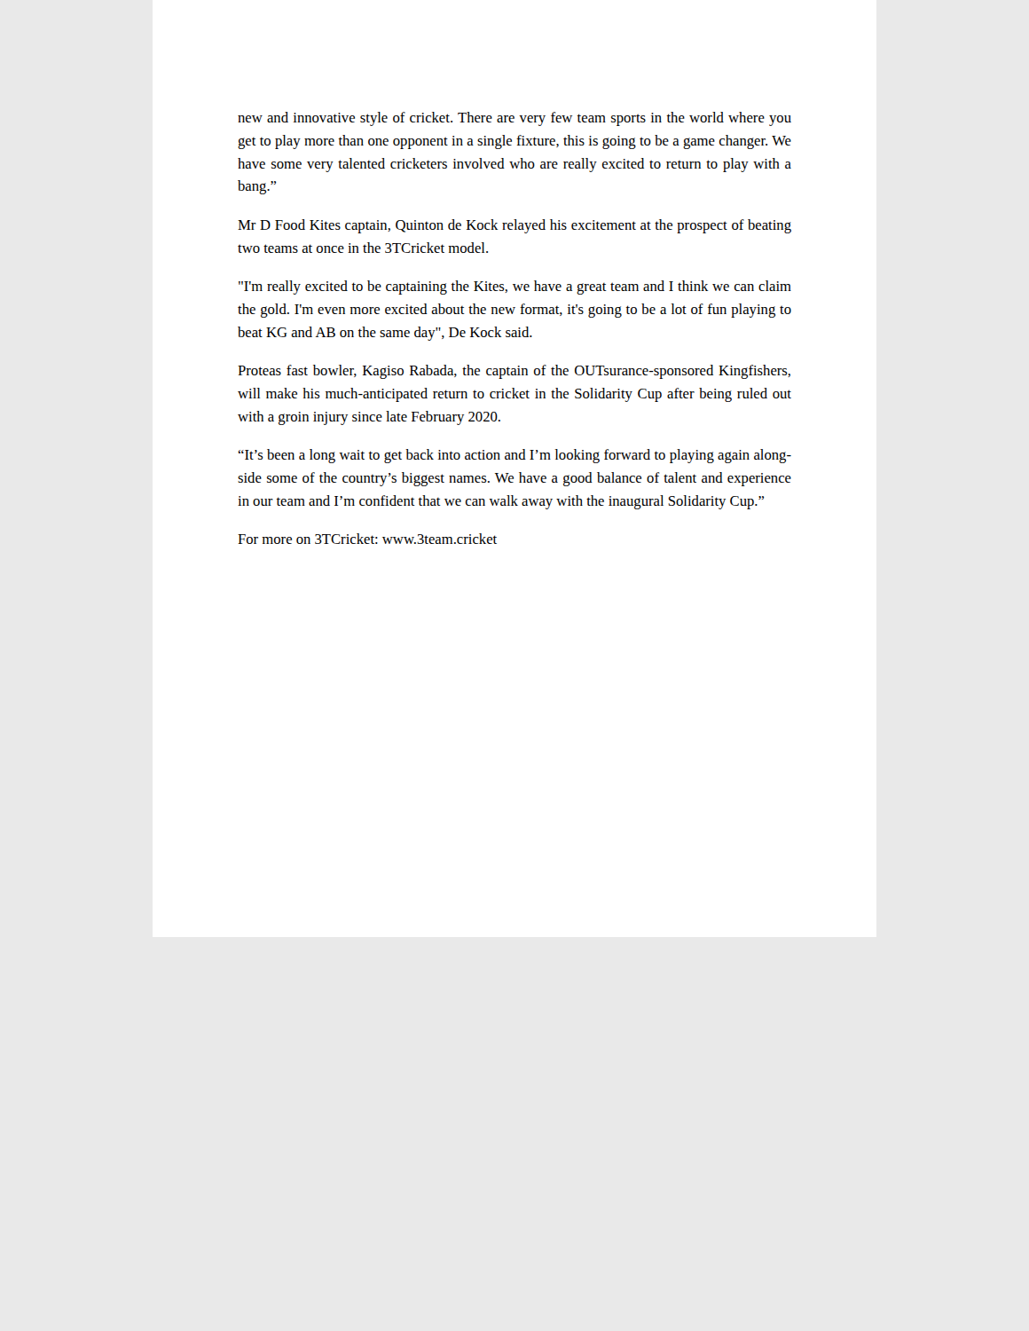new and innovative style of cricket. There are very few team sports in the world where you get to play more than one opponent in a single fixture, this is going to be a game changer. We have some very talented cricketers involved who are really excited to return to play with a bang.”
Mr D Food Kites captain, Quinton de Kock relayed his excitement at the prospect of beating two teams at once in the 3TCricket model.
"I'm really excited to be captaining the Kites, we have a great team and I think we can claim the gold. I'm even more excited about the new format, it's going to be a lot of fun playing to beat KG and AB on the same day", De Kock said.
Proteas fast bowler, Kagiso Rabada, the captain of the OUTsurance-sponsored Kingfishers, will make his much-anticipated return to cricket in the Solidarity Cup after being ruled out with a groin injury since late February 2020.
“It’s been a long wait to get back into action and I’m looking forward to playing again alongside some of the country’s biggest names. We have a good balance of talent and experience in our team and I’m confident that we can walk away with the inaugural Solidarity Cup.”
For more on 3TCricket: www.3team.cricket